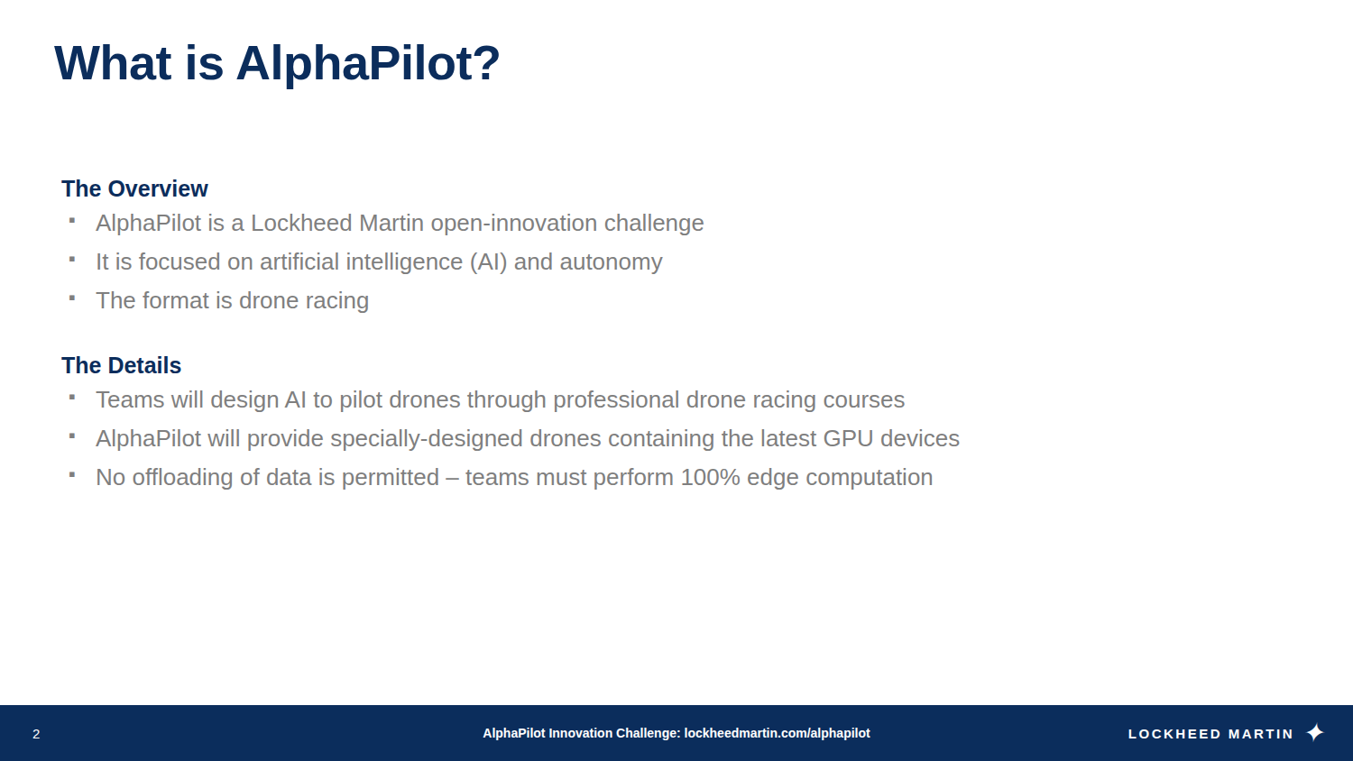What is AlphaPilot?
The Overview
AlphaPilot is a Lockheed Martin open-innovation challenge
It is focused on artificial intelligence (AI) and autonomy
The format is drone racing
The Details
Teams will design AI to pilot drones through professional drone racing courses
AlphaPilot will provide specially-designed drones containing the latest GPU devices
No offloading of data is permitted – teams must perform 100% edge computation
2 AlphaPilot Innovation Challenge: lockheedmartin.com/alphapilot LOCKHEED MARTIN ✦